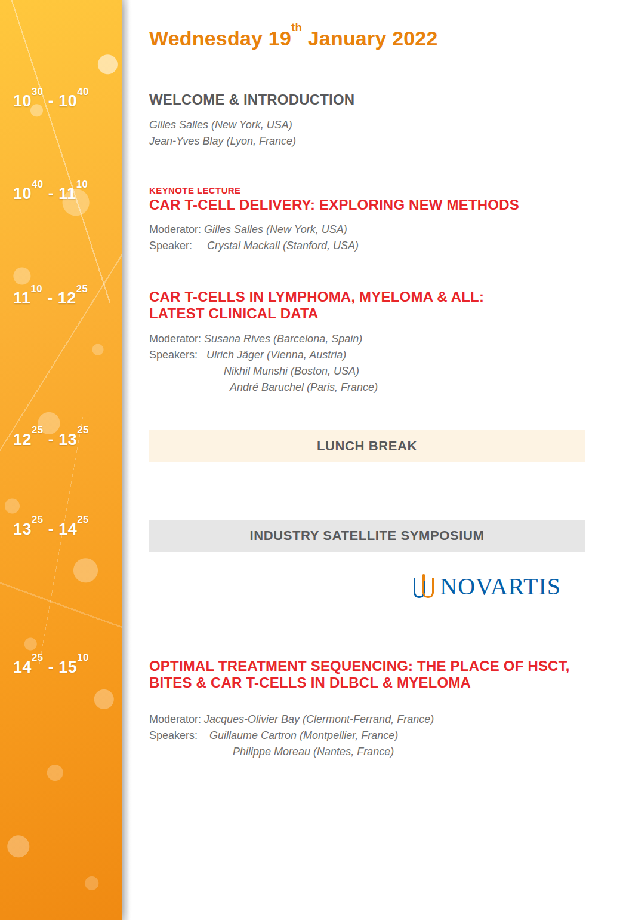Wednesday 19th January 2022
1030 - 1040
Welcome & Introduction
Gilles Salles (New York, USA)
Jean-Yves Blay (Lyon, France)
1040 - 1110
Keynote Lecture
CAR T-cell delivery: exploring new methods
Moderator: Gilles Salles (New York, USA)
Speaker: Crystal Mackall (Stanford, USA)
1110 - 1225
CAR T-cells in lymphoma, myeloma & ALL:
latest clinical data
Moderator: Susana Rives (Barcelona, Spain)
Speakers: Ulrich Jäger (Vienna, Austria)
Nikhil Munshi (Boston, USA)
André Baruchel (Paris, France)
1225 - 1325
Lunch Break
1325 - 1425
Industry Satellite Symposium
NOVARTIS
1425 - 1510
Optimal treatment sequencing: the place of HSCT, BiTEs & CAR T-cells in DLBCL & myeloma
Moderator: Jacques-Olivier Bay (Clermont-Ferrand, France)
Speakers: Guillaume Cartron (Montpellier, France)
Philippe Moreau (Nantes, France)